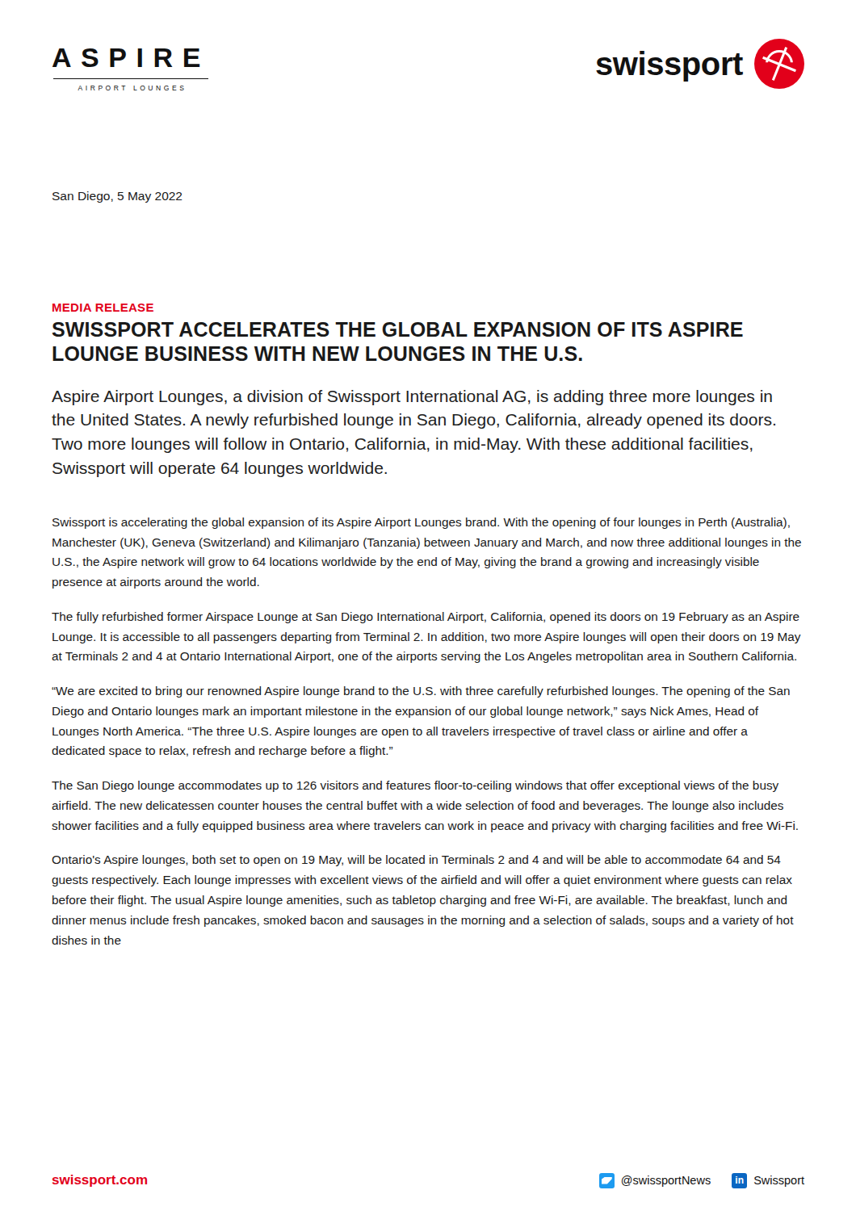ASPIRE
AIRPORT LOUNGES
swissport
San Diego, 5 May 2022
Media Release
Swissport accelerates the global expansion of its Aspire lounge business with new lounges in the U.S.
Aspire Airport Lounges, a division of Swissport International AG, is adding three more lounges in the United States. A newly refurbished lounge in San Diego, California, already opened its doors. Two more lounges will follow in Ontario, California, in mid-May. With these additional facilities, Swissport will operate 64 lounges worldwide.
Swissport is accelerating the global expansion of its Aspire Airport Lounges brand. With the opening of four lounges in Perth (Australia), Manchester (UK), Geneva (Switzerland) and Kilimanjaro (Tanzania) between January and March, and now three additional lounges in the U.S., the Aspire network will grow to 64 locations worldwide by the end of May, giving the brand a growing and increasingly visible presence at airports around the world.
The fully refurbished former Airspace Lounge at San Diego International Airport, California, opened its doors on 19 February as an Aspire Lounge. It is accessible to all passengers departing from Terminal 2. In addition, two more Aspire lounges will open their doors on 19 May at Terminals 2 and 4 at Ontario International Airport, one of the airports serving the Los Angeles metropolitan area in Southern California.
“We are excited to bring our renowned Aspire lounge brand to the U.S. with three carefully refurbished lounges. The opening of the San Diego and Ontario lounges mark an important milestone in the expansion of our global lounge network,” says Nick Ames, Head of Lounges North America. “The three U.S. Aspire lounges are open to all travelers irrespective of travel class or airline and offer a dedicated space to relax, refresh and recharge before a flight.”
The San Diego lounge accommodates up to 126 visitors and features floor-to-ceiling windows that offer exceptional views of the busy airfield. The new delicatessen counter houses the central buffet with a wide selection of food and beverages. The lounge also includes shower facilities and a fully equipped business area where travelers can work in peace and privacy with charging facilities and free Wi-Fi.
Ontario's Aspire lounges, both set to open on 19 May, will be located in Terminals 2 and 4 and will be able to accommodate 64 and 54 guests respectively. Each lounge impresses with excellent views of the airfield and will offer a quiet environment where guests can relax before their flight. The usual Aspire lounge amenities, such as tabletop charging and free Wi-Fi, are available. The breakfast, lunch and dinner menus include fresh pancakes, smoked bacon and sausages in the morning and a selection of salads, soups and a variety of hot dishes in the
swissport.com
@swissportNews in Swissport